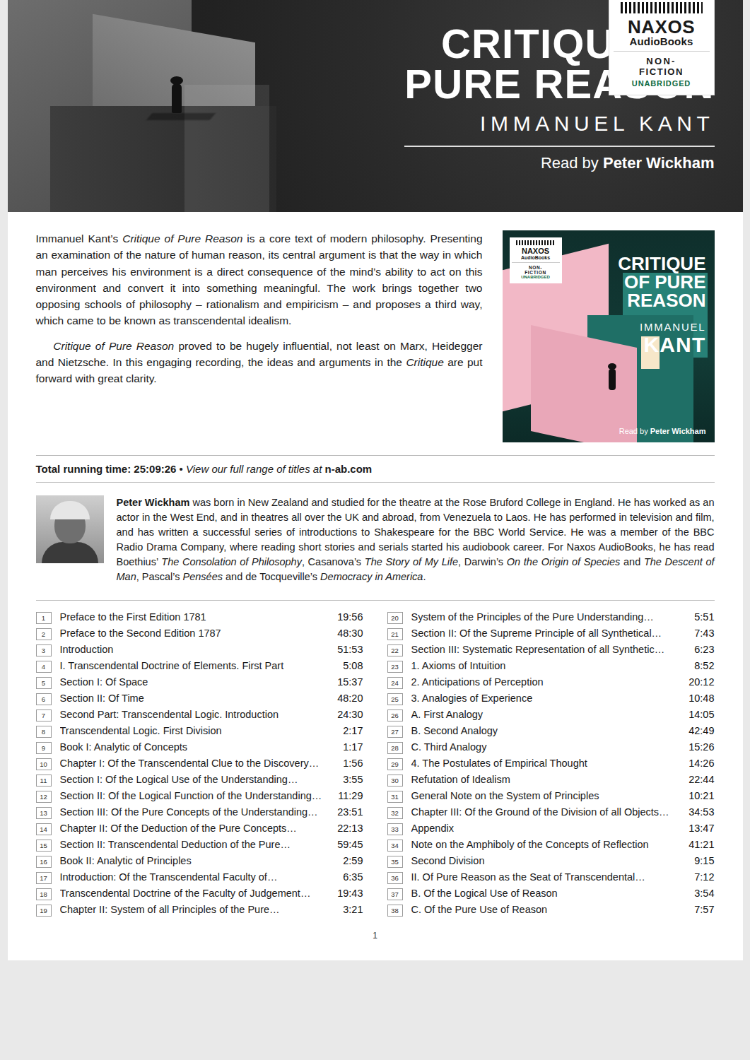NAXOSAudioBooks
NON-FICTION
UNABRIDGED
Critique of
Pure Reason
Immanuel Kant
Read by Peter Wickham
Immanuel Kant’s Critique of Pure Reason is a core text of modern philosophy. Presenting an examination of the nature of human reason, its central argument is that the way in which man perceives his environment is a direct consequence of the mind’s ability to act on this environment and convert it into something meaningful. The work brings together two opposing schools of philosophy – rationalism and empiricism – and proposes a third way, which came to be known as transcendental idealism.
Critique of Pure Reason proved to be hugely influential, not least on Marx, Heidegger and Nietzsche. In this engaging recording, the ideas and arguments in the Critique are put forward with great clarity.
NAXOSAudioBooks
NON-
FICTION
UNABRIDGED
Critique
of Pure
Reason
ImmanuelKant
Read by Peter Wickham
Total running time: 25:09:26 • View our full range of titles at n-ab.com
Peter Wickham was born in New Zealand and studied for the theatre at the Rose Bruford College in England. He has worked as an actor in the West End, and in theatres all over the UK and abroad, from Venezuela to Laos. He has performed in television and film, and has written a successful series of introductions to Shakespeare for the BBC World Service. He was a member of the BBC Radio Drama Company, where reading short stories and serials started his audiobook career. For Naxos AudioBooks, he has read Boethius’ The Consolation of Philosophy, Casanova’s The Story of My Life, Darwin’s On the Origin of Species and The Descent of Man, Pascal’s Pensées and de Tocqueville’s Democracy in America.
1 Preface to the First Edition 178119:56
2 Preface to the Second Edition 178748:30
3 Introduction 51:53
4 I. Transcendental Doctrine of Elements. First Part 5:08
5 Section I: Of Space 15:37
6 Section II: Of Time 48:20
7 Second Part: Transcendental Logic. Introduction 24:30
8 Transcendental Logic. First Division 2:17
9 Book I: Analytic of Concepts 1:17
10 Chapter I: Of the Transcendental Clue to the Discovery…1:56
11 Section I: Of the Logical Use of the Understanding…3:55
12 Section II: Of the Logical Function of the Understanding…11:29
13 Section III: Of the Pure Concepts of the Understanding…23:51
14 Chapter II: Of the Deduction of the Pure Concepts…22:13
15 Section II: Transcendental Deduction of the Pure…59:45
16 Book II: Analytic of Principles 2:59
17 Introduction: Of the Transcendental Faculty of…6:35
18 Transcendental Doctrine of the Faculty of Judgement…19:43
19 Chapter II: System of all Principles of the Pure…3:21
20 System of the Principles of the Pure Understanding…5:51
21 Section II: Of the Supreme Principle of all Synthetical…7:43
22 Section III: Systematic Representation of all Synthetic…6:23
231. Axioms of Intuition 8:52
242. Anticipations of Perception 20:12
253. Analogies of Experience 10:48
26 A. First Analogy 14:05
27 B. Second Analogy 42:49
28 C. Third Analogy 15:26
294. The Postulates of Empirical Thought 14:26
30 Refutation of Idealism 22:44
31 General Note on the System of Principles 10:21
32 Chapter III: Of the Ground of the Division of all Objects…34:53
33 Appendix 13:47
34 Note on the Amphiboly of the Concepts of Reflection 41:21
35 Second Division 9:15
36 II. Of Pure Reason as the Seat of Transcendental…7:12
37 B. Of the Logical Use of Reason 3:54
38 C. Of the Pure Use of Reason 7:57
1